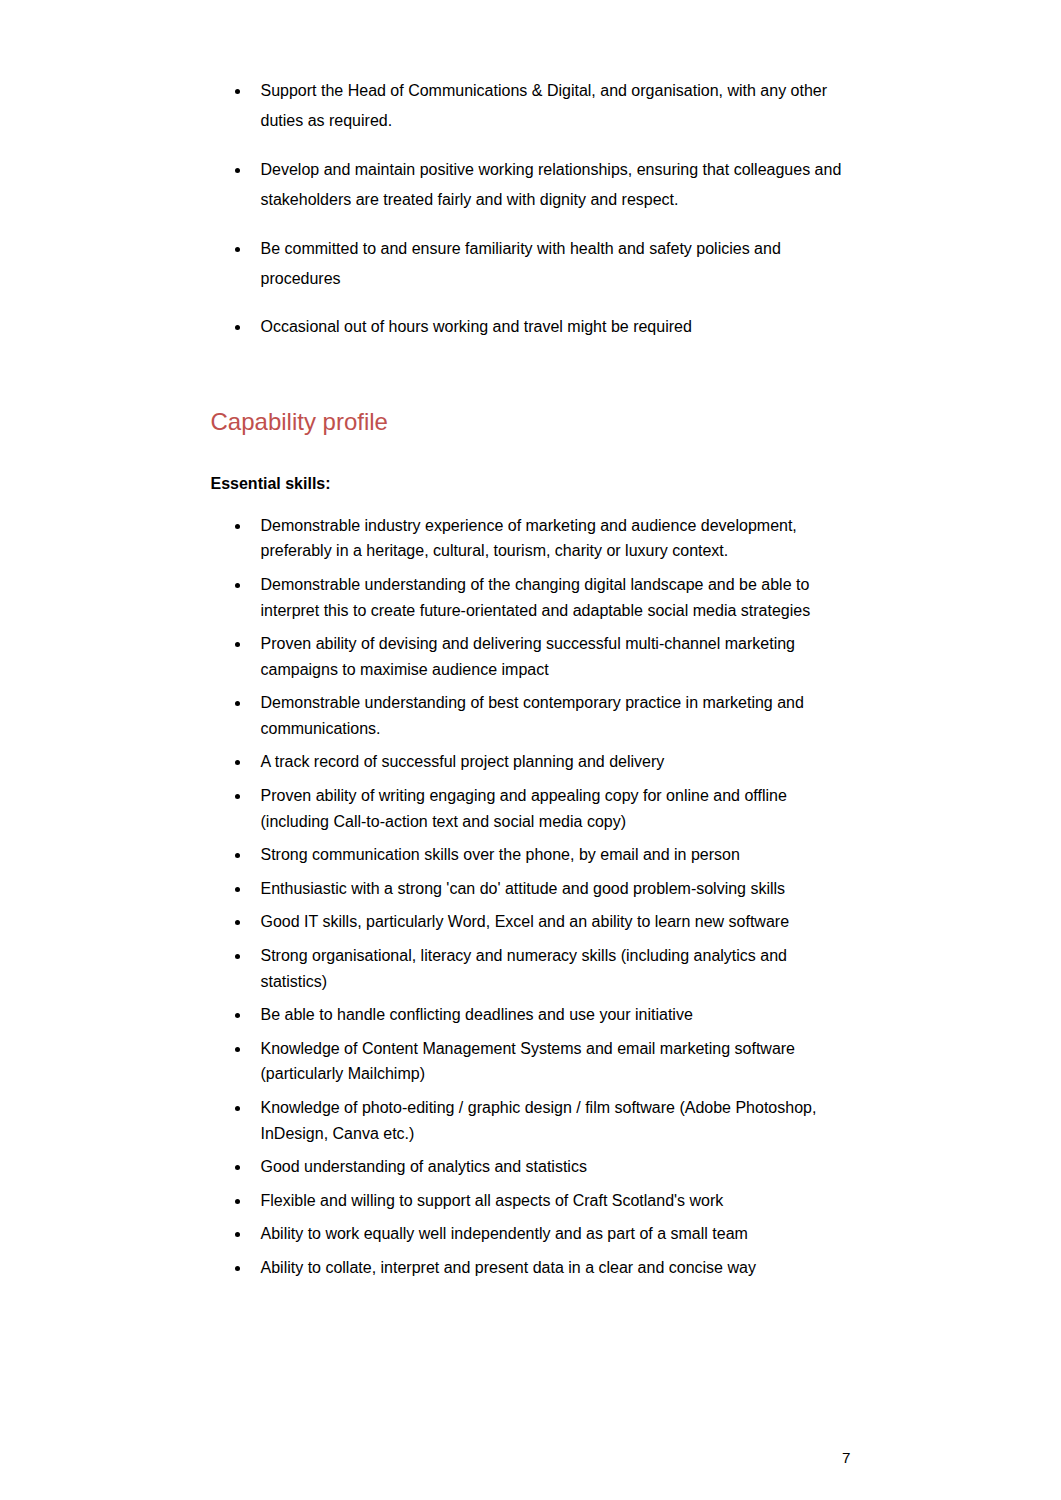Support the Head of Communications & Digital, and organisation, with any other duties as required.
Develop and maintain positive working relationships, ensuring that colleagues and stakeholders are treated fairly and with dignity and respect.
Be committed to and ensure familiarity with health and safety policies and procedures
Occasional out of hours working and travel might be required
Capability profile
Essential skills:
Demonstrable industry experience of marketing and audience development, preferably in a heritage, cultural, tourism, charity or luxury context.
Demonstrable understanding of the changing digital landscape and be able to interpret this to create future-orientated and adaptable social media strategies
Proven ability of devising and delivering successful multi-channel marketing campaigns to maximise audience impact
Demonstrable understanding of best contemporary practice in marketing and communications.
A track record of successful project planning and delivery
Proven ability of writing engaging and appealing copy for online and offline (including Call-to-action text and social media copy)
Strong communication skills over the phone, by email and in person
Enthusiastic with a strong 'can do' attitude and good problem-solving skills
Good IT skills, particularly Word, Excel and an ability to learn new software
Strong organisational, literacy and numeracy skills (including analytics and statistics)
Be able to handle conflicting deadlines and use your initiative
Knowledge of Content Management Systems and email marketing software (particularly Mailchimp)
Knowledge of photo-editing / graphic design / film software (Adobe Photoshop, InDesign, Canva etc.)
Good understanding of analytics and statistics
Flexible and willing to support all aspects of Craft Scotland's work
Ability to work equally well independently and as part of a small team
Ability to collate, interpret and present data in a clear and concise way
7